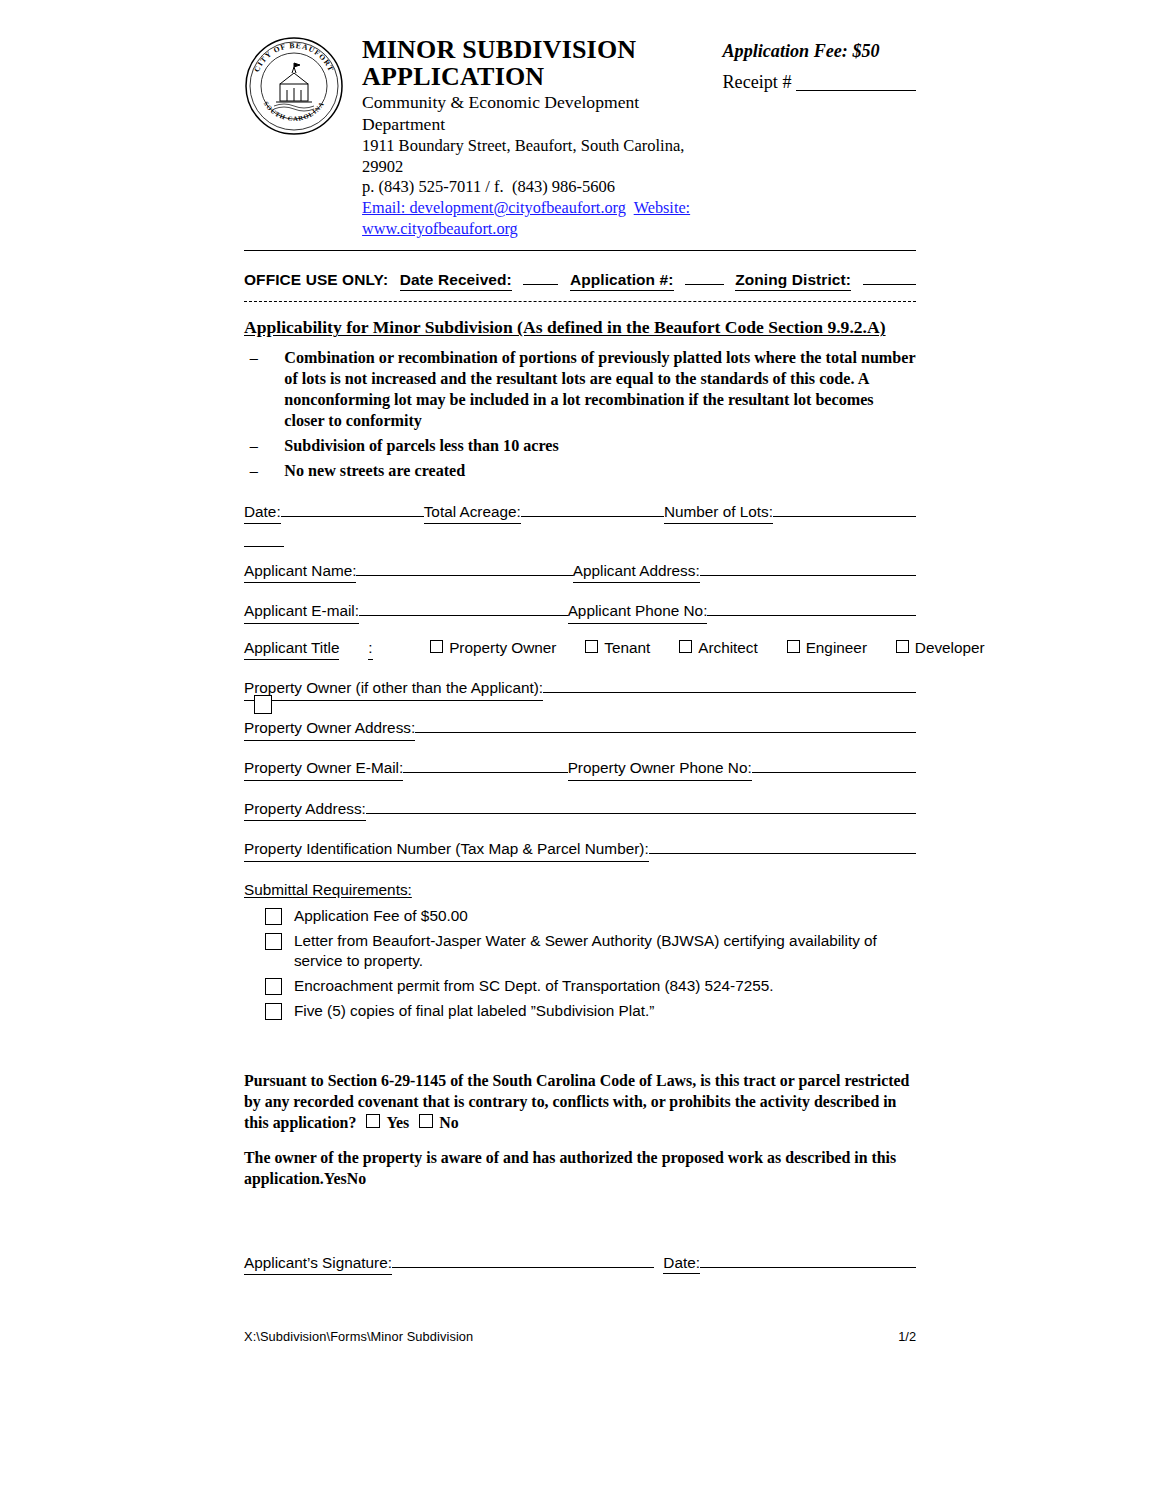CITY OF BEAUFORT SOUTH CAROLINA
MINOR SUBDIVISION APPLICATION
Community & Economic Development Department
1911 Boundary Street, Beaufort, South Carolina, 29902
p. (843) 525-7011 / f. (843) 986-5606
Email: development@cityofbeaufort.org Website: www.cityofbeaufort.org
Application Fee: $50
Receipt #
OFFICE USE ONLY: Date Received: Application #: Zoning District:
Applicability for Minor Subdivision (As defined in the Beaufort Code Section 9.9.2.A)
Combination or recombination of portions of previously platted lots where the total number of lots is not increased and the resultant lots are equal to the standards of this code. A nonconforming lot may be included in a lot recombination if the resultant lot becomes closer to conformity
Subdivision of parcels less than 10 acres
No new streets are created
Date: Total Acreage: Number of Lots:
Applicant Name: Applicant Address:
Applicant E-mail: Applicant Phone No:
Applicant Title: Property Owner Tenant Architect Engineer Developer
Property Owner (if other than the Applicant):
Property Owner Address:
Property Owner E-Mail: Property Owner Phone No:
Property Address:
Property Identification Number (Tax Map & Parcel Number):
Submittal Requirements:
Application Fee of $50.00
Letter from Beaufort-Jasper Water & Sewer Authority (BJWSA) certifying availability of service to property.
Encroachment permit from SC Dept. of Transportation (843) 524-7255.
Five (5) copies of final plat labeled ”Subdivision Plat.”
Pursuant to Section 6-29-1145 of the South Carolina Code of Laws, is this tract or parcel restricted by any recorded covenant that is contrary to, conflicts with, or prohibits the activity described in this application? Yes No
The owner of the property is aware of and has authorized the proposed work as described in this application. Yes No
Applicant’s Signature: Date:
X:\Subdivision\Forms\Minor Subdivision
1/2